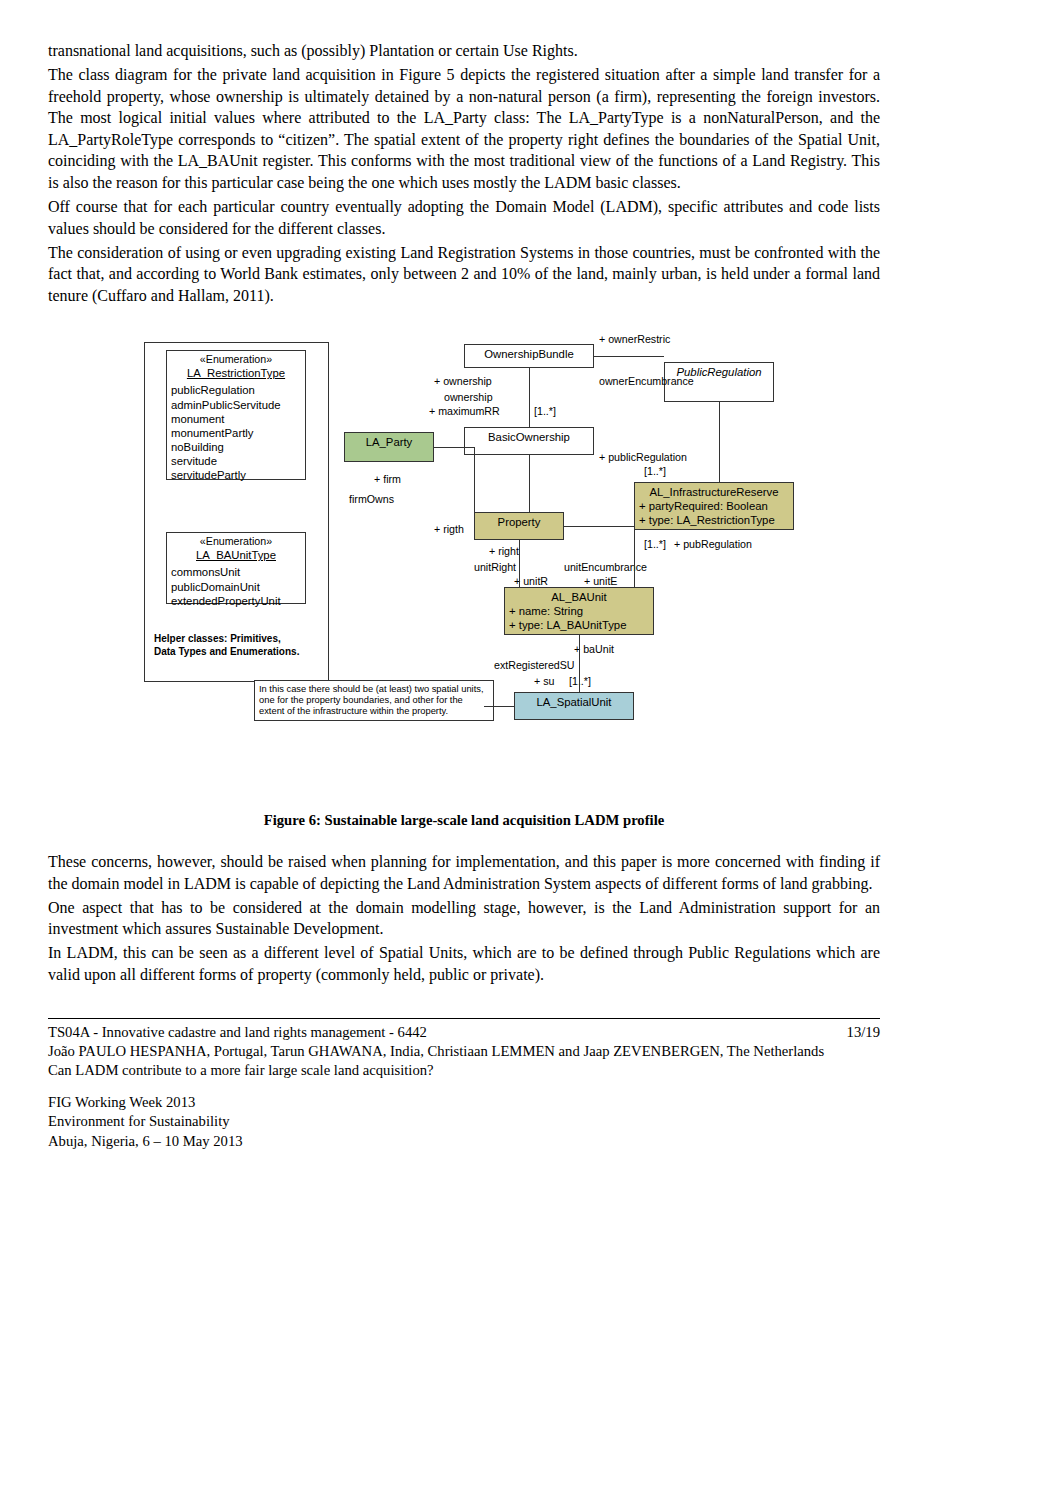transnational land acquisitions, such as (possibly) Plantation or certain Use Rights.
The class diagram for the private land acquisition in Figure 5 depicts the registered situation after a simple land transfer for a freehold property, whose ownership is ultimately detained by a non-natural person (a firm), representing the foreign investors. The most logical initial values where attributed to the LA_Party class: The LA_PartyType is a nonNaturalPerson, and the LA_PartyRoleType corresponds to “citizen”. The spatial extent of the property right defines the boundaries of the Spatial Unit, coinciding with the LA_BAUnit register. This conforms with the most traditional view of the functions of a Land Registry. This is also the reason for this particular case being the one which uses mostly the LADM basic classes.
Off course that for each particular country eventually adopting the Domain Model (LADM), specific attributes and code lists values should be considered for the different classes.
The consideration of using or even upgrading existing Land Registration Systems in those countries, must be confronted with the fact that, and according to World Bank estimates, only between 2 and 10% of the land, mainly urban, is held under a formal land tenure (Cuffaro and Hallam, 2011).
«Enumeration»
LA_RestrictionType
publicRegulation
adminPublicServitude
monument
monumentPartly
noBuilding
servitude
servitudePartly
«Enumeration»
LA_BAUnitType
commonsUnit
publicDomainUnit
extendedPropertyUnit
Helper classes: Primitives,
Data Types and Enumerations.
OwnershipBundle
+ ownerRestric
PublicRegulation
+ ownership
ownerEncumbrance
ownership
+ maximumRR
[1..*]
LA_Party
BasicOwnership
+ publicRegulation
[1..*]
+ firm
firmOwns
AL_InfrastructureReserve
+ partyRequired: Boolean
+ type: LA_RestrictionType
Property
+ rigth
[1..*]
+ pubRegulation
+ right
unitRight
unitEncumbrance
+ unitR
+ unitE
AL_BAUnit
+ name: String
+ type: LA_BAUnitType
+ baUnit
extRegisteredSU
+ su
[1..*]
LA_SpatialUnit
In this case there should be (at least) two spatial units, one for the property boundaries, and other for the extent of the infrastructure within the property.
Figure 6: Sustainable large-scale land acquisition LADM profile
These concerns, however, should be raised when planning for implementation, and this paper is more concerned with finding if the domain model in LADM is capable of depicting the Land Administration System aspects of different forms of land grabbing.
One aspect that has to be considered at the domain modelling stage, however, is the Land Administration support for an investment which assures Sustainable Development.
In LADM, this can be seen as a different level of Spatial Units, which are to be defined through Public Regulations which are valid upon all different forms of property (commonly held, public or private).
13/19
TS04A - Innovative cadastre and land rights management - 6442
João PAULO HESPANHA, Portugal, Tarun GHAWANA, India, Christiaan LEMMEN and Jaap ZEVENBERGEN, The Netherlands
Can LADM contribute to a more fair large scale land acquisition?
FIG Working Week 2013
Environment for Sustainability
Abuja, Nigeria, 6 – 10 May 2013